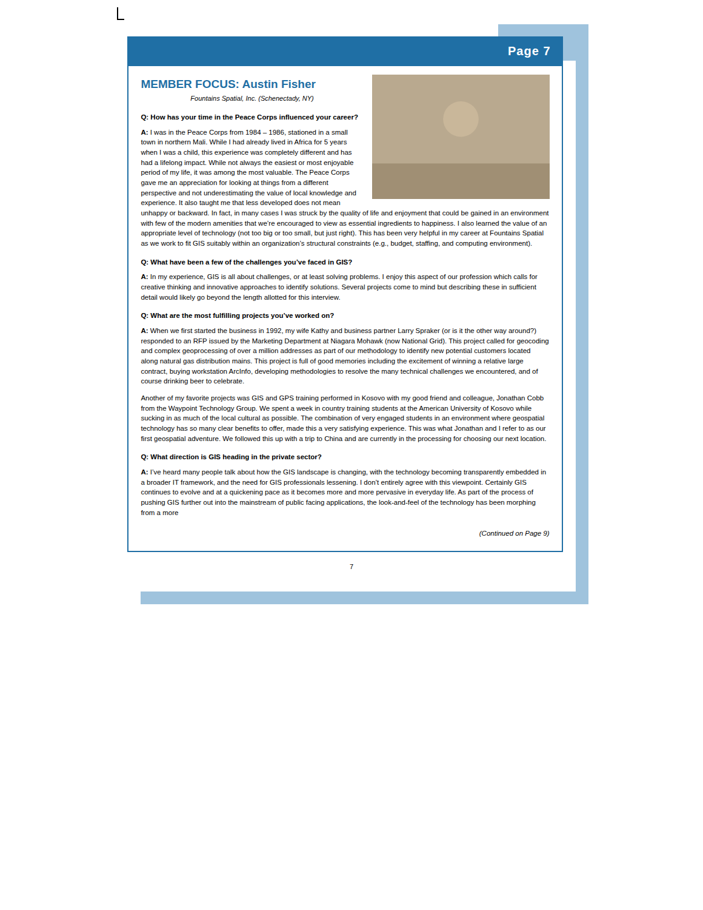Page 7
MEMBER FOCUS: Austin Fisher
Fountains Spatial, Inc. (Schenectady, NY)
Q: How has your time in the Peace Corps influenced your career?
A: I was in the Peace Corps from 1984 – 1986, stationed in a small town in northern Mali. While I had already lived in Africa for 5 years when I was a child, this experience was completely different and has had a lifelong impact. While not always the easiest or most enjoyable period of my life, it was among the most valuable. The Peace Corps gave me an appreciation for looking at things from a different perspective and not underestimating the value of local knowledge and experience. It also taught me that less developed does not mean unhappy or backward. In fact, in many cases I was struck by the quality of life and enjoyment that could be gained in an environment with few of the modern amenities that we’re encouraged to view as essential ingredients to happiness. I also learned the value of an appropriate level of technology (not too big or too small, but just right). This has been very helpful in my career at Fountains Spatial as we work to fit GIS suitably within an organization’s structural constraints (e.g., budget, staffing, and computing environment).
Q: What have been a few of the challenges you’ve faced in GIS?
A: In my experience, GIS is all about challenges, or at least solving problems. I enjoy this aspect of our profession which calls for creative thinking and innovative approaches to identify solutions. Several projects come to mind but describing these in sufficient detail would likely go beyond the length allotted for this interview.
Q: What are the most fulfilling projects you’ve worked on?
A: When we first started the business in 1992, my wife Kathy and business partner Larry Spraker (or is it the other way around?) responded to an RFP issued by the Marketing Department at Niagara Mohawk (now National Grid). This project called for geocoding and complex geoprocessing of over a million addresses as part of our methodology to identify new potential customers located along natural gas distribution mains. This project is full of good memories including the excitement of winning a relative large contract, buying workstation ArcInfo, developing methodologies to resolve the many technical challenges we encountered, and of course drinking beer to celebrate.
Another of my favorite projects was GIS and GPS training performed in Kosovo with my good friend and colleague, Jonathan Cobb from the Waypoint Technology Group. We spent a week in country training students at the American University of Kosovo while sucking in as much of the local cultural as possible. The combination of very engaged students in an environment where geospatial technology has so many clear benefits to offer, made this a very satisfying experience. This was what Jonathan and I refer to as our first geospatial adventure. We followed this up with a trip to China and are currently in the processing for choosing our next location.
Q: What direction is GIS heading in the private sector?
A: I’ve heard many people talk about how the GIS landscape is changing, with the technology becoming transparently embedded in a broader IT framework, and the need for GIS professionals lessening. I don’t entirely agree with this viewpoint. Certainly GIS continues to evolve and at a quickening pace as it becomes more and more pervasive in everyday life. As part of the process of pushing GIS further out into the mainstream of public facing applications, the look-and-feel of the technology has been morphing from a more
(Continued on Page 9)
7